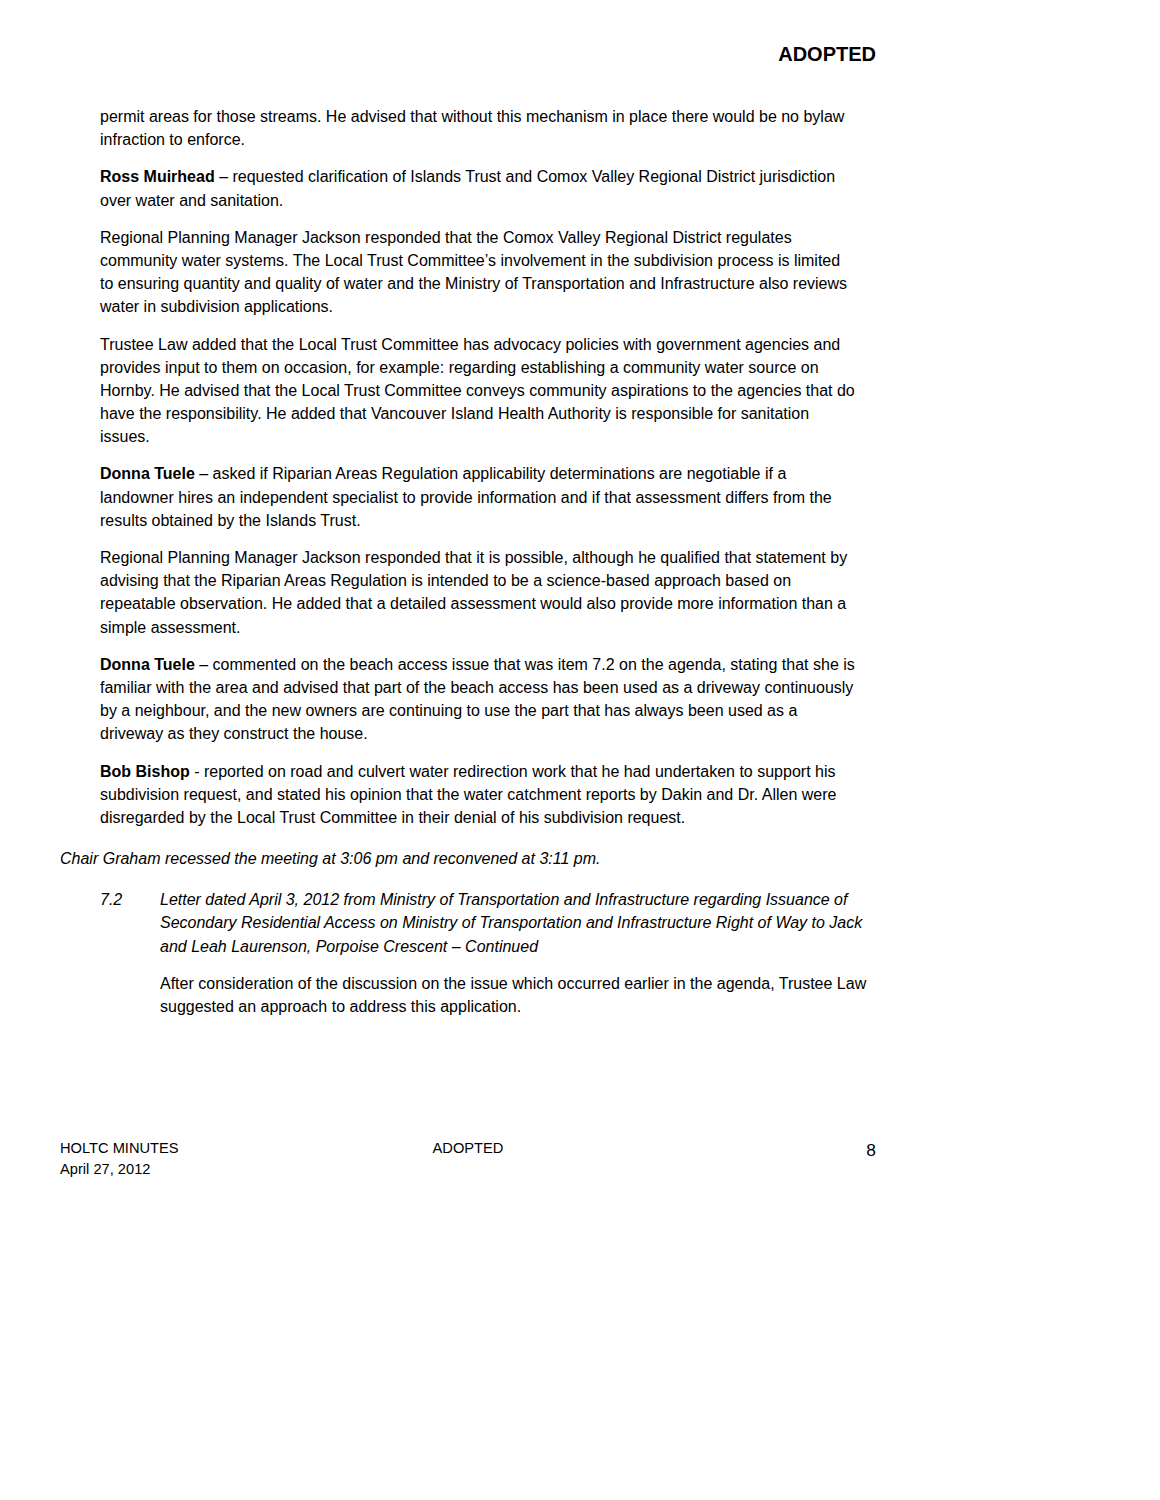ADOPTED
permit areas for those streams. He advised that without this mechanism in place there would be no bylaw infraction to enforce.
Ross Muirhead – requested clarification of Islands Trust and Comox Valley Regional District jurisdiction over water and sanitation.
Regional Planning Manager Jackson responded that the Comox Valley Regional District regulates community water systems. The Local Trust Committee’s involvement in the subdivision process is limited to ensuring quantity and quality of water and the Ministry of Transportation and Infrastructure also reviews water in subdivision applications.
Trustee Law added that the Local Trust Committee has advocacy policies with government agencies and provides input to them on occasion, for example: regarding establishing a community water source on Hornby. He advised that the Local Trust Committee conveys community aspirations to the agencies that do have the responsibility. He added that Vancouver Island Health Authority is responsible for sanitation issues.
Donna Tuele – asked if Riparian Areas Regulation applicability determinations are negotiable if a landowner hires an independent specialist to provide information and if that assessment differs from the results obtained by the Islands Trust.
Regional Planning Manager Jackson responded that it is possible, although he qualified that statement by advising that the Riparian Areas Regulation is intended to be a science-based approach based on repeatable observation. He added that a detailed assessment would also provide more information than a simple assessment.
Donna Tuele – commented on the beach access issue that was item 7.2 on the agenda, stating that she is familiar with the area and advised that part of the beach access has been used as a driveway continuously by a neighbour, and the new owners are continuing to use the part that has always been used as a driveway as they construct the house.
Bob Bishop - reported on road and culvert water redirection work that he had undertaken to support his subdivision request, and stated his opinion that the water catchment reports by Dakin and Dr. Allen were disregarded by the Local Trust Committee in their denial of his subdivision request.
Chair Graham recessed the meeting at 3:06 pm and reconvened at 3:11 pm.
7.2
Letter dated April 3, 2012 from Ministry of Transportation and Infrastructure regarding Issuance of Secondary Residential Access on Ministry of Transportation and Infrastructure Right of Way to Jack and Leah Laurenson, Porpoise Crescent – Continued
After consideration of the discussion on the issue which occurred earlier in the agenda, Trustee Law suggested an approach to address this application.
HOLTC MINUTES
April 27, 2012
ADOPTED
8